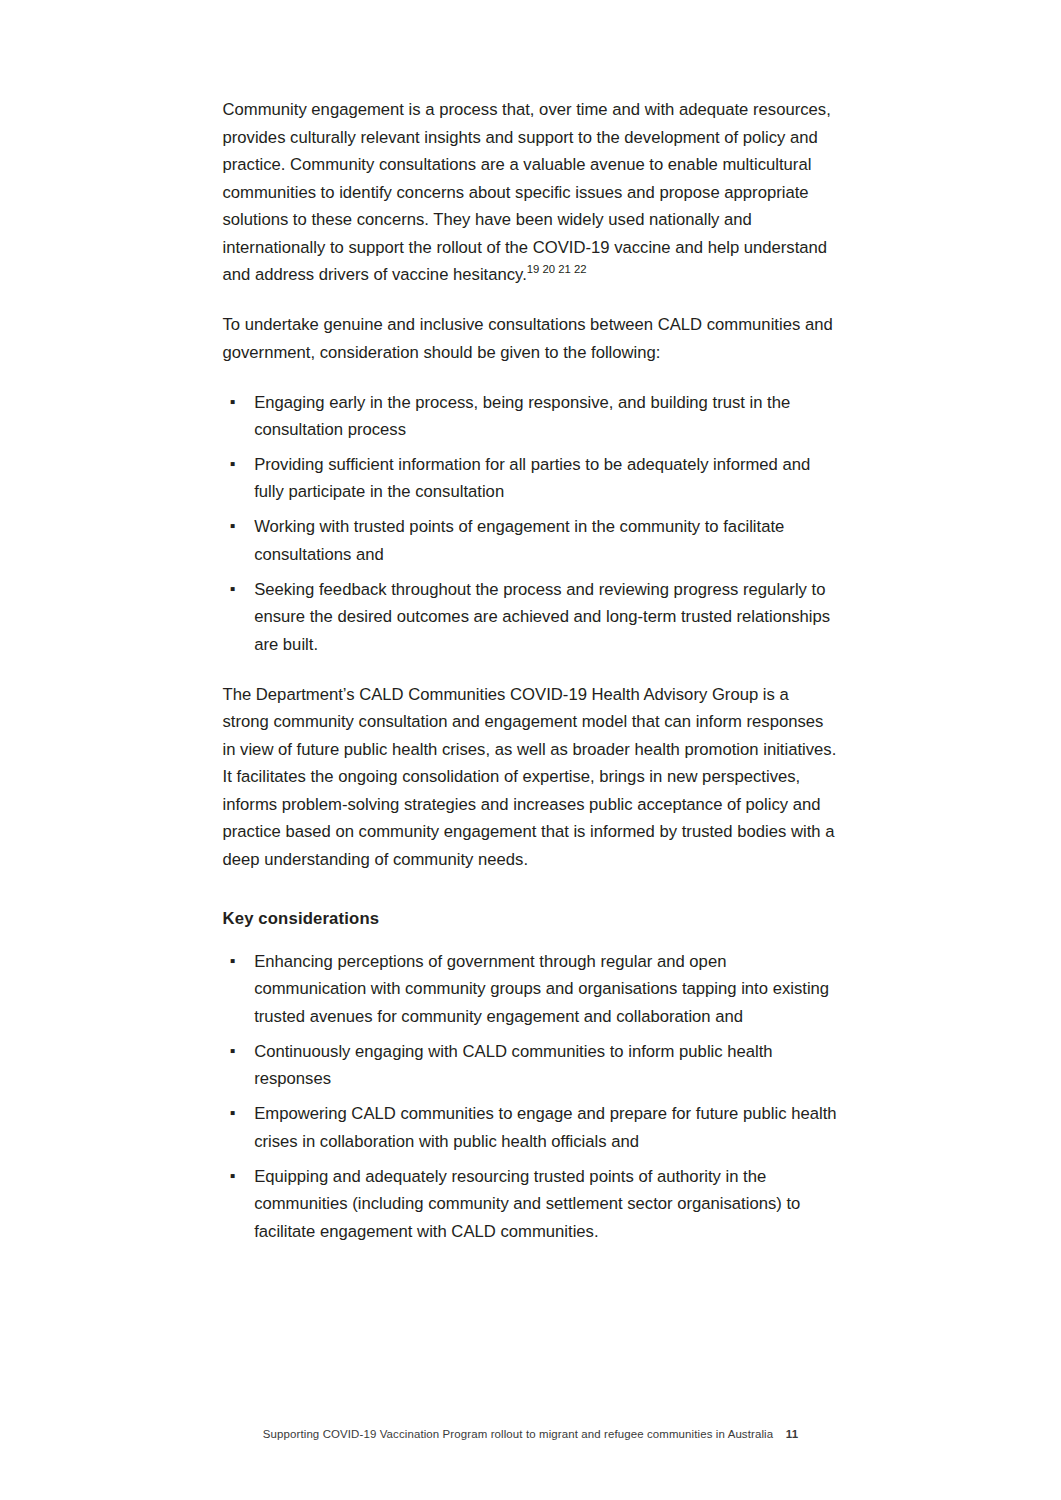Community engagement is a process that, over time and with adequate resources, provides culturally relevant insights and support to the development of policy and practice. Community consultations are a valuable avenue to enable multicultural communities to identify concerns about specific issues and propose appropriate solutions to these concerns. They have been widely used nationally and internationally to support the rollout of the COVID-19 vaccine and help understand and address drivers of vaccine hesitancy.19 20 21 22
To undertake genuine and inclusive consultations between CALD communities and government, consideration should be given to the following:
Engaging early in the process, being responsive, and building trust in the consultation process
Providing sufficient information for all parties to be adequately informed and fully participate in the consultation
Working with trusted points of engagement in the community to facilitate consultations and
Seeking feedback throughout the process and reviewing progress regularly to ensure the desired outcomes are achieved and long-term trusted relationships are built.
The Department’s CALD Communities COVID-19 Health Advisory Group is a strong community consultation and engagement model that can inform responses in view of future public health crises, as well as broader health promotion initiatives. It facilitates the ongoing consolidation of expertise, brings in new perspectives, informs problem-solving strategies and increases public acceptance of policy and practice based on community engagement that is informed by trusted bodies with a deep understanding of community needs.
Key considerations
Enhancing perceptions of government through regular and open communication with community groups and organisations tapping into existing trusted avenues for community engagement and collaboration and
Continuously engaging with CALD communities to inform public health responses
Empowering CALD communities to engage and prepare for future public health crises in collaboration with public health officials and
Equipping and adequately resourcing trusted points of authority in the communities (including community and settlement sector organisations) to facilitate engagement with CALD communities.
Supporting COVID-19 Vaccination Program rollout to migrant and refugee communities in Australia11